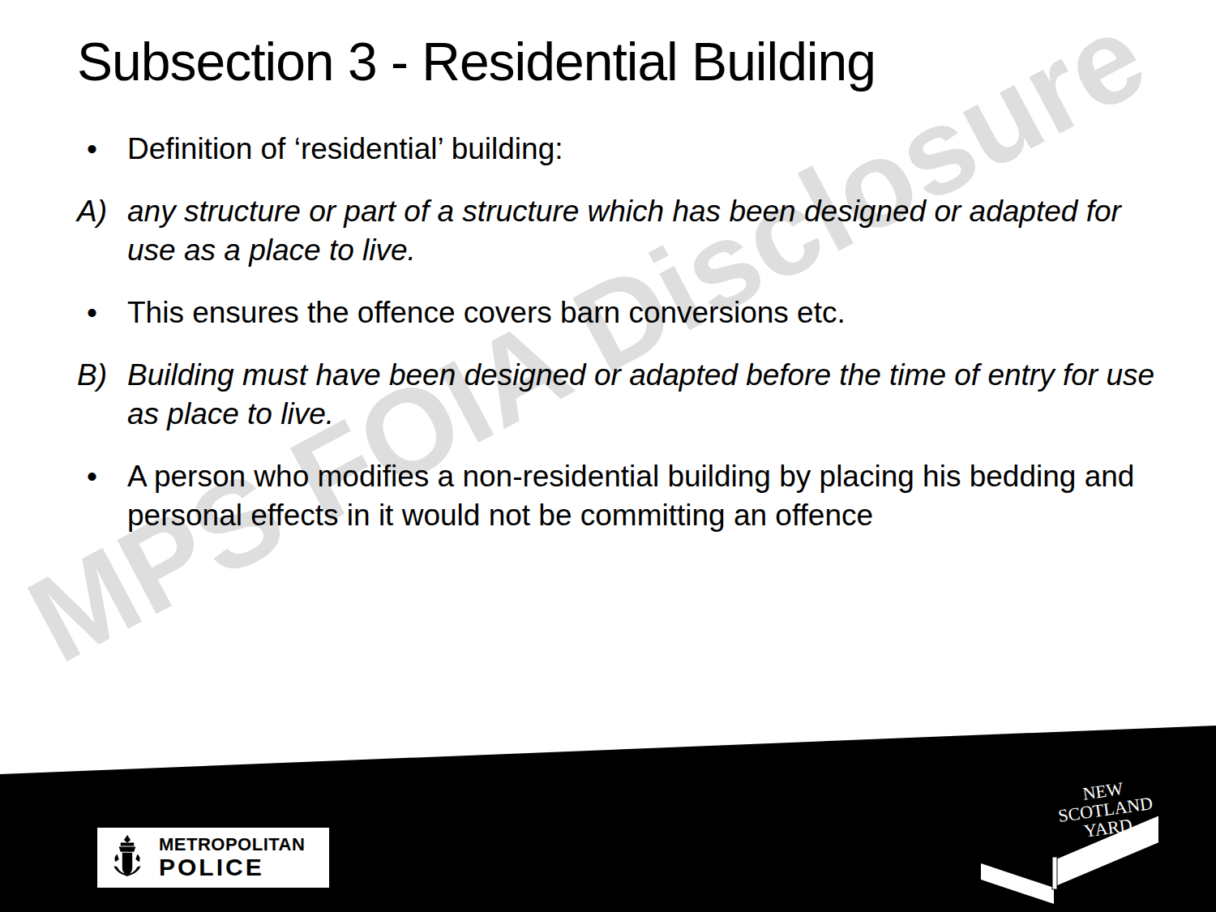MPS FOIA Disclosure
Subsection 3 - Residential Building
Definition of ‘residential’ building:
A) any structure or part of a structure which has been designed or adapted for use as a place to live.
This ensures the offence covers barn conversions etc.
B) Building must have been designed or adapted before the time of entry for use as place to live.
A person who modifies a non-residential building by placing his bedding and personal effects in it would not be committing an offence
METROPOLITAN POLICE
NEW
SCOTLAND
YARD